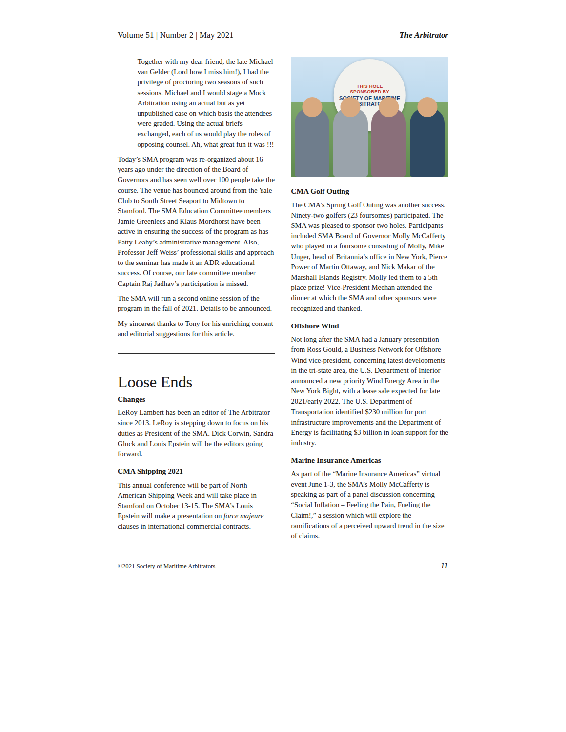Volume 51 | Number 2 | May 2021
The Arbitrator
Together with my dear friend, the late Michael van Gelder (Lord how I miss him!), I had the privilege of proctoring two seasons of such sessions. Michael and I would stage a Mock Arbitration using an actual but as yet unpublished case on which basis the attendees were graded. Using the actual briefs exchanged, each of us would play the roles of opposing counsel. Ah, what great fun it was !!!
Today’s SMA program was re-organized about 16 years ago under the direction of the Board of Governors and has seen well over 100 people take the course. The venue has bounced around from the Yale Club to South Street Seaport to Midtown to Stamford. The SMA Education Committee members Jamie Greenlees and Klaus Mordhorst have been active in ensuring the success of the program as has Patty Leahy’s administrative management. Also, Professor Jeff Weiss’ professional skills and approach to the seminar has made it an ADR educational success. Of course, our late committee member Captain Raj Jadhav’s participation is missed.
The SMA will run a second online session of the program in the fall of 2021. Details to be announced.
My sincerest thanks to Tony for his enriching content and editorial suggestions for this article.
Loose Ends
Changes
LeRoy Lambert has been an editor of The Arbitrator since 2013. LeRoy is stepping down to focus on his duties as President of the SMA. Dick Corwin, Sandra Gluck and Louis Epstein will be the editors going forward.
CMA Shipping 2021
This annual conference will be part of North American Shipping Week and will take place in Stamford on October 13-15. The SMA’s Louis Epstein will make a presentation on force majeure clauses in international commercial contracts.
THIS HOLE SPONSORED BYSOCIETY OF MARITIME ARBITRATORS
CMA Golf Outing
The CMA’s Spring Golf Outing was another success. Ninety-two golfers (23 foursomes) participated. The SMA was pleased to sponsor two holes. Participants included SMA Board of Governor Molly McCafferty who played in a foursome consisting of Molly, Mike Unger, head of Britannia’s office in New York, Pierce Power of Martin Ottaway, and Nick Makar of the Marshall Islands Registry. Molly led them to a 5th place prize! Vice-President Meehan attended the dinner at which the SMA and other sponsors were recognized and thanked.
Offshore Wind
Not long after the SMA had a January presentation from Ross Gould, a Business Network for Offshore Wind vice-president, concerning latest developments in the tri-state area, the U.S. Department of Interior announced a new priority Wind Energy Area in the New York Bight, with a lease sale expected for late 2021/early 2022. The U.S. Department of Transportation identified $230 million for port infrastructure improvements and the Department of Energy is facilitating $3 billion in loan support for the industry.
Marine Insurance Americas
As part of the “Marine Insurance Americas” virtual event June 1-3, the SMA’s Molly McCafferty is speaking as part of a panel discussion concerning “Social Inflation – Feeling the Pain, Fueling the Claim!,” a session which will explore the ramifications of a perceived upward trend in the size of claims.
©2021 Society of Maritime Arbitrators
11